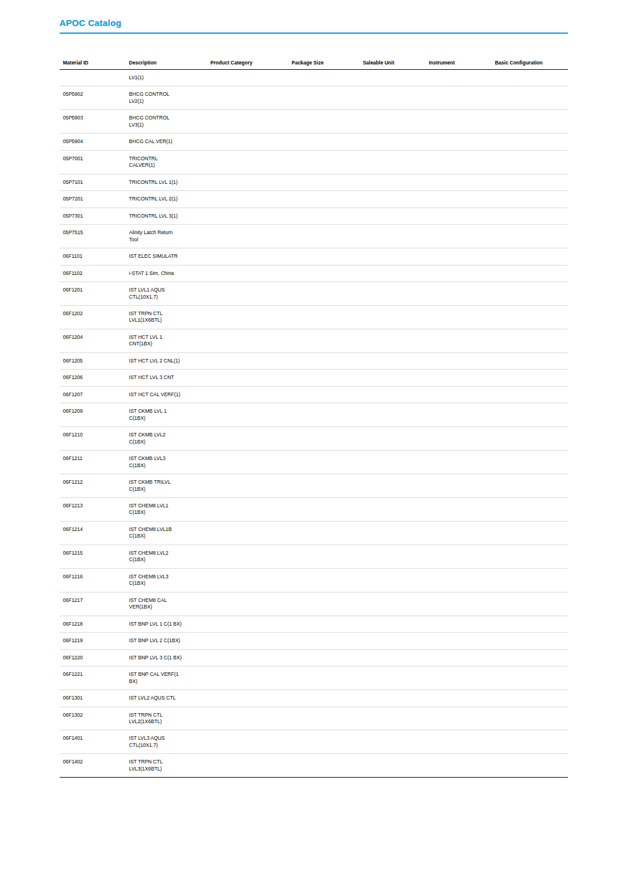APOC Catalog
| Material ID | Description | Product Category | Package Size | Saleable Unit | Instrument | Basic Configuration |
| --- | --- | --- | --- | --- | --- | --- |
| | LV1(1) | | | | | |
| 05P5902 | BHCG CONTROL LV2(1) | | | | | |
| 05P5903 | BHCG CONTROL LV3(1) | | | | | |
| 05P5904 | BHCG CAL VER(1) | | | | | |
| 05P7001 | TRICONTRL CALVER(1) | | | | | |
| 05P7101 | TRICONTRL LVL 1(1) | | | | | |
| 05P7201 | TRICONTRL LVL 2(1) | | | | | |
| 05P7301 | TRICONTRL LVL 3(1) | | | | | |
| 05P7515 | Alinity Latch Return Tool | | | | | |
| 06F1101 | IST ELEC SIMULATR | | | | | |
| 06F1102 | i-STAT 1 Sim, China | | | | | |
| 06F1201 | IST LVL1 AQUS CTL(10X1.7) | | | | | |
| 06F1202 | IST TRPN CTL LVL1(1X6BTL) | | | | | |
| 06F1204 | IST HCT LVL 1 CNT(1BX) | | | | | |
| 06F1205 | IST HCT LVL 2 CNL(1) | | | | | |
| 06F1206 | IST HCT LVL 3 CNT | | | | | |
| 06F1207 | IST HCT CAL VERF(1) | | | | | |
| 06F1209 | IST CKMB LVL 1 C(1BX) | | | | | |
| 06F1210 | IST CKMB LVL2 C(1BX) | | | | | |
| 06F1211 | IST CKMB LVL3 C(1BX) | | | | | |
| 06F1212 | IST CKMB TRILVL C(1BX) | | | | | |
| 06F1213 | IST CHEM8 LVL1 C(1BX) | | | | | |
| 06F1214 | IST CHEM8 LVL1B C(1BX) | | | | | |
| 06F1215 | IST CHEM8 LVL2 C(1BX) | | | | | |
| 06F1216 | IST CHEM8 LVL3 C(1BX) | | | | | |
| 06F1217 | IST CHEM8 CAL VER(1BX) | | | | | |
| 06F1218 | IST BNP LVL 1 C(1 BX) | | | | | |
| 06F1219 | IST BNP LVL 2 C(1BX) | | | | | |
| 06F1220 | IST BNP LVL 3 C(1 BX) | | | | | |
| 06F1221 | IST BNP CAL VERF(1 BX) | | | | | |
| 06F1301 | IST LVL2 AQUS CTL | | | | | |
| 06F1302 | IST TRPN CTL LVL2(1X6BTL) | | | | | |
| 06F1401 | IST LVL3 AQUS CTL(10X1.7) | | | | | |
| 06F1402 | IST TRPN CTL LVL3(1X6BTL) | | | | | |